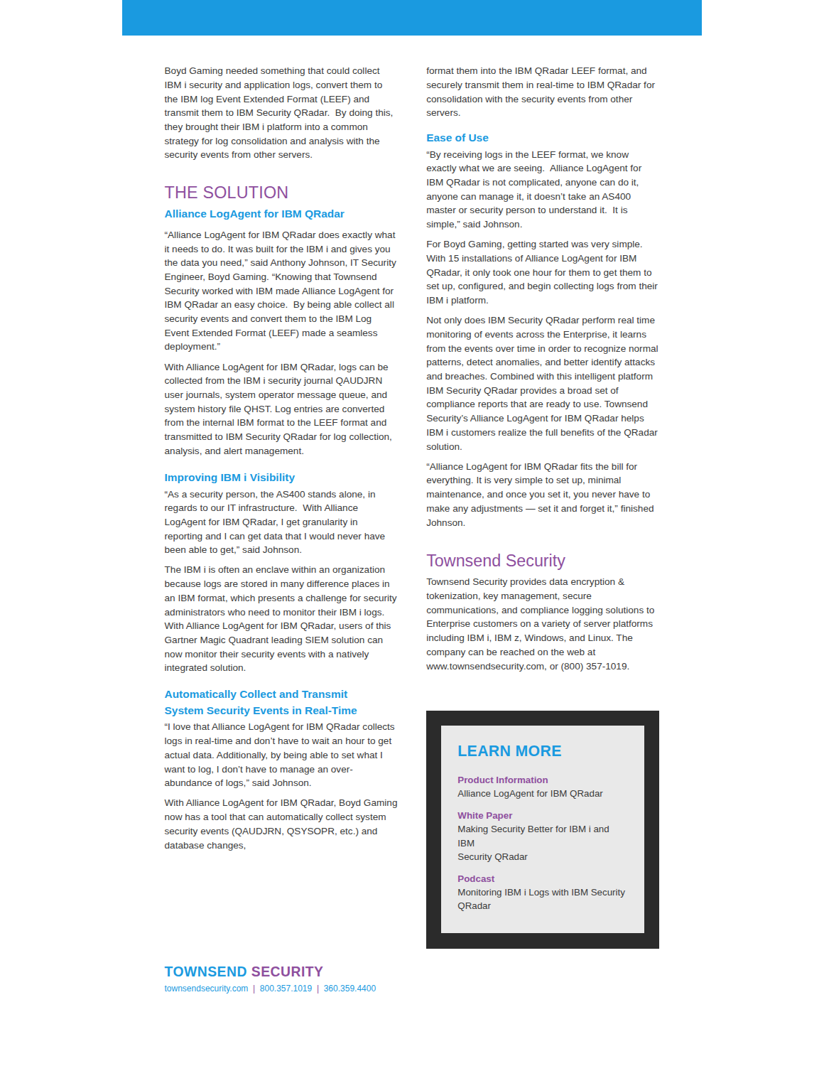Boyd Gaming needed something that could collect IBM i security and application logs, convert them to the IBM log Event Extended Format (LEEF) and transmit them to IBM Security QRadar. By doing this, they brought their IBM i platform into a common strategy for log consolidation and analysis with the security events from other servers.
THE SOLUTION
Alliance LogAgent for IBM QRadar
“Alliance LogAgent for IBM QRadar does exactly what it needs to do. It was built for the IBM i and gives you the data you need,” said Anthony Johnson, IT Security Engineer, Boyd Gaming. “Knowing that Townsend Security worked with IBM made Alliance LogAgent for IBM QRadar an easy choice. By being able collect all security events and convert them to the IBM Log Event Extended Format (LEEF) made a seamless deployment.”
With Alliance LogAgent for IBM QRadar, logs can be collected from the IBM i security journal QAUDJRN user journals, system operator message queue, and system history file QHST. Log entries are converted from the internal IBM format to the LEEF format and transmitted to IBM Security QRadar for log collection, analysis, and alert management.
Improving IBM i Visibility
“As a security person, the AS400 stands alone, in regards to our IT infrastructure. With Alliance LogAgent for IBM QRadar, I get granularity in reporting and I can get data that I would never have been able to get,” said Johnson.
The IBM i is often an enclave within an organization because logs are stored in many difference places in an IBM format, which presents a challenge for security administrators who need to monitor their IBM i logs. With Alliance LogAgent for IBM QRadar, users of this Gartner Magic Quadrant leading SIEM solution can now monitor their security events with a natively integrated solution.
Automatically Collect and Transmit
System Security Events in Real-Time
“I love that Alliance LogAgent for IBM QRadar collects logs in real-time and don’t have to wait an hour to get actual data. Additionally, by being able to set what I want to log, I don’t have to manage an over-abundance of logs,” said Johnson.
With Alliance LogAgent for IBM QRadar, Boyd Gaming now has a tool that can automatically collect system security events (QAUDJRN, QSYSOPR, etc.) and database changes,
format them into the IBM QRadar LEEF format, and securely transmit them in real-time to IBM QRadar for consolidation with the security events from other servers.
Ease of Use
“By receiving logs in the LEEF format, we know exactly what we are seeing. Alliance LogAgent for IBM QRadar is not complicated, anyone can do it, anyone can manage it, it doesn’t take an AS400 master or security person to understand it. It is simple,” said Johnson.
For Boyd Gaming, getting started was very simple. With 15 installations of Alliance LogAgent for IBM QRadar, it only took one hour for them to get them to set up, configured, and begin collecting logs from their IBM i platform.
Not only does IBM Security QRadar perform real time monitoring of events across the Enterprise, it learns from the events over time in order to recognize normal patterns, detect anomalies, and better identify attacks and breaches. Combined with this intelligent platform IBM Security QRadar provides a broad set of compliance reports that are ready to use. Townsend Security’s Alliance LogAgent for IBM QRadar helps IBM i customers realize the full benefits of the QRadar solution.
“Alliance LogAgent for IBM QRadar fits the bill for everything. It is very simple to set up, minimal maintenance, and once you set it, you never have to make any adjustments — set it and forget it,” finished Johnson.
Townsend Security
Townsend Security provides data encryption & tokenization, key management, secure communications, and compliance logging solutions to Enterprise customers on a variety of server platforms including IBM i, IBM z, Windows, and Linux. The company can be reached on the web at www.townsendsecurity.com, or (800) 357-1019.
LEARN MORE
Product Information
Alliance LogAgent for IBM QRadar
White Paper
Making Security Better for IBM i and IBM
Security QRadar
Podcast
Monitoring IBM i Logs with IBM Security QRadar
TOWNSEND SECURITY
townsendsecurity.com | 800.357.1019 | 360.359.4400